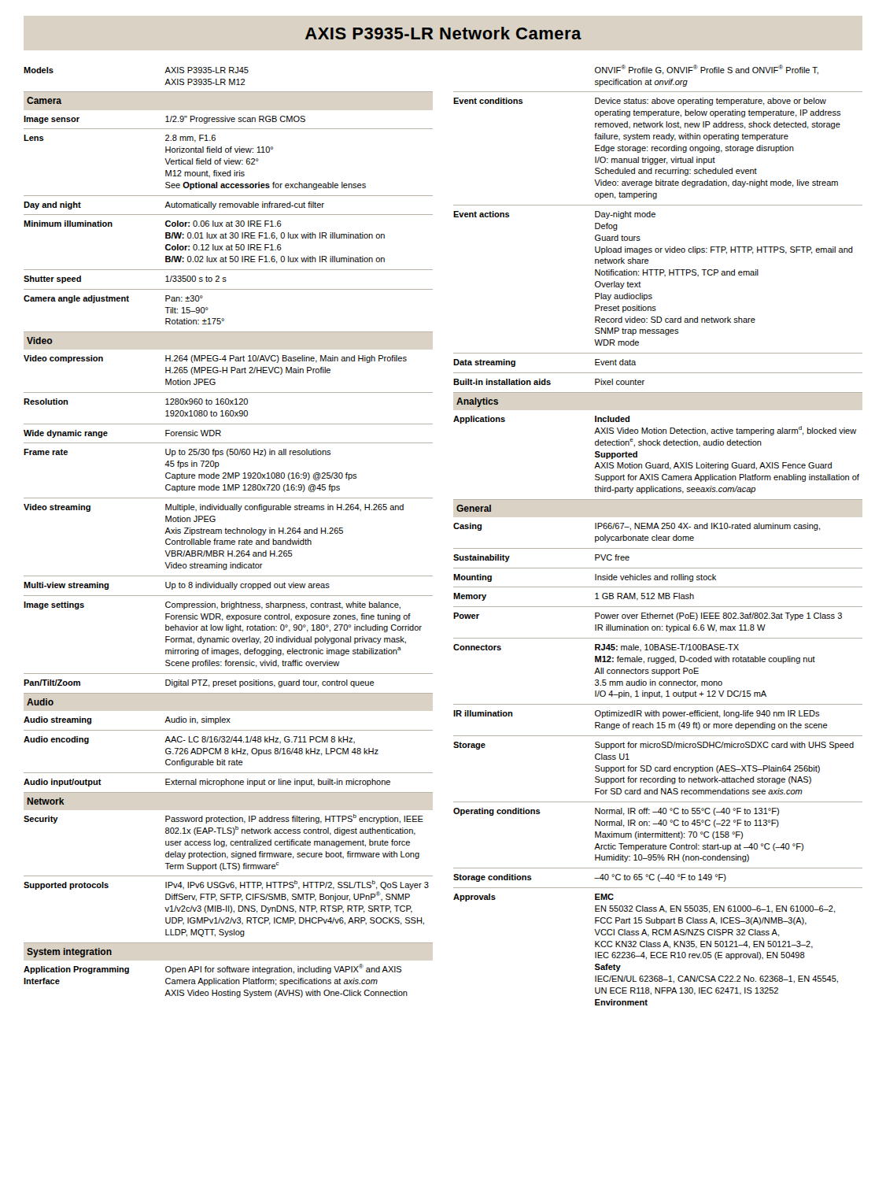AXIS P3935-LR Network Camera
| Models | AXIS P3935-LR RJ45 AXIS P3935-LR M12 |
| Camera |
| Image sensor | 1/2.9" Progressive scan RGB CMOS |
| Lens | 2.8 mm, F1.6 Horizontal field of view: 110° Vertical field of view: 62° M12 mount, fixed iris See Optional accessories for exchangeable lenses |
| Day and night | Automatically removable infrared-cut filter |
| Minimum illumination | Color: 0.06 lux at 30 IRE F1.6 B/W: 0.01 lux at 30 IRE F1.6, 0 lux with IR illumination on Color: 0.12 lux at 50 IRE F1.6 B/W: 0.02 lux at 50 IRE F1.6, 0 lux with IR illumination on |
| Shutter speed | 1/33500 s to 2 s |
| Camera angle adjustment | Pan: ±30° Tilt: 15–90° Rotation: ±175° |
| Video |
| Video compression | H.264 (MPEG-4 Part 10/AVC) Baseline, Main and High Profiles H.265 (MPEG-H Part 2/HEVC) Main Profile Motion JPEG |
| Resolution | 1280x960 to 160x120 1920x1080 to 160x90 |
| Wide dynamic range | Forensic WDR |
| Frame rate | Up to 25/30 fps (50/60 Hz) in all resolutions 45 fps in 720p Capture mode 2MP 1920x1080 (16:9) @25/30 fps Capture mode 1MP 1280x720 (16:9) @45 fps |
| Video streaming | Multiple, individually configurable streams in H.264, H.265 and Motion JPEG Axis Zipstream technology in H.264 and H.265 Controllable frame rate and bandwidth VBR/ABR/MBR H.264 and H.265 Video streaming indicator |
| Multi-view streaming | Up to 8 individually cropped out view areas |
| Image settings | Compression, brightness, sharpness, contrast, white balance, Forensic WDR, exposure control, exposure zones, fine tuning of behavior at low light, rotation: 0°, 90°, 180°, 270° including Corridor Format, dynamic overlay, 20 individual polygonal privacy mask, mirroring of images, defogging, electronic image stabilization a Scene profiles: forensic, vivid, traffic overview |
| Pan/Tilt/Zoom | Digital PTZ, preset positions, guard tour, control queue |
| Audio |
| Audio streaming | Audio in, simplex |
| Audio encoding | AAC- LC 8/16/32/44.1/48 kHz, G.711 PCM 8 kHz, G.726 ADPCM 8 kHz, Opus 8/16/48 kHz, LPCM 48 kHz Configurable bit rate |
| Audio input/output | External microphone input or line input, built-in microphone |
| Network |
| Security | Password protection, IP address filtering, HTTPS b encryption, IEEE 802.1x (EAP-TLS) b network access control, digest authentication, user access log, centralized certificate management, brute force delay protection, signed firmware, secure boot, firmware with Long Term Support (LTS) firmware c |
| Supported protocols | IPv4, IPv6 USGv6, HTTP, HTTPS b , HTTP/2, SSL/TLS b , QoS Layer 3 DiffServ, FTP, SFTP, CIFS/SMB, SMTP, Bonjour, UPnP ® , SNMP v1/v2c/v3 (MIB-II), DNS, DynDNS, NTP, RTSP, RTP, SRTP, TCP, UDP, IGMPv1/v2/v3, RTCP, ICMP, DHCPv4/v6, ARP, SOCKS, SSH, LLDP, MQTT, Syslog |
| System integration |
| Application Programming Interface | Open API for software integration, including VAPIX ® and AXIS Camera Application Platform; specifications at axis.com AXIS Video Hosting System (AVHS) with One-Click Connection |
| | ONVIF ® Profile G, ONVIF ® Profile S and ONVIF ® Profile T, specification at onvif.org |
| Event conditions | Device status: above operating temperature, above or below operating temperature, below operating temperature, IP address removed, network lost, new IP address, shock detected, storage failure, system ready, within operating temperature Edge storage: recording ongoing, storage disruption I/O: manual trigger, virtual input Scheduled and recurring: scheduled event Video: average bitrate degradation, day-night mode, live stream open, tampering |
| Event actions | Day-night mode Defog Guard tours Upload images or video clips: FTP, HTTP, HTTPS, SFTP, email and network share Notification: HTTP, HTTPS, TCP and email Overlay text Play audioclips Preset positions Record video: SD card and network share SNMP trap messages WDR mode |
| Data streaming | Event data |
| Built-in installation aids | Pixel counter |
| Analytics |
| Applications | Included AXIS Video Motion Detection, active tampering alarm d , blocked view detection e , shock detection, audio detection Supported AXIS Motion Guard, AXIS Loitering Guard, AXIS Fence Guard Support for AXIS Camera Application Platform enabling installation of third-party applications, see axis.com/acap |
| General |
| Casing | IP66/67–, NEMA 250 4X- and IK10-rated aluminum casing, polycarbonate clear dome |
| Sustainability | PVC free |
| Mounting | Inside vehicles and rolling stock |
| Memory | 1 GB RAM, 512 MB Flash |
| Power | Power over Ethernet (PoE) IEEE 802.3af/802.3at Type 1 Class 3 IR illumination on: typical 6.6 W, max 11.8 W |
| Connectors | RJ45: male, 10BASE-T/100BASE-TX M12: female, rugged, D-coded with rotatable coupling nut All connectors support PoE 3.5 mm audio in connector, mono I/O 4–pin, 1 input, 1 output + 12 V DC/15 mA |
| IR illumination | OptimizedIR with power-efficient, long-life 940 nm IR LEDs Range of reach 15 m (49 ft) or more depending on the scene |
| Storage | Support for microSD/microSDHC/microSDXC card with UHS Speed Class U1 Support for SD card encryption (AES–XTS–Plain64 256bit) Support for recording to network-attached storage (NAS) For SD card and NAS recommendations see axis.com |
| Operating conditions | Normal, IR off: –40 °C to 55°C (–40 °F to 131°F) Normal, IR on: –40 °C to 45°C (–22 °F to 113°F) Maximum (intermittent): 70 °C (158 °F) Arctic Temperature Control: start-up at –40 °C (–40 °F) Humidity: 10–95% RH (non-condensing) |
| Storage conditions | –40 °C to 65 °C (–40 °F to 149 °F) |
| Approvals | EMC EN 55032 Class A, EN 55035, EN 61000–6–1, EN 61000–6–2, FCC Part 15 Subpart B Class A, ICES–3(A)/NMB–3(A), VCCI Class A, RCM AS/NZS CISPR 32 Class A, KCC KN32 Class A, KN35, EN 50121–4, EN 50121–3–2, IEC 62236–4, ECE R10 rev.05 (E approval), EN 50498 Safety IEC/EN/UL 62368–1, CAN/CSA C22.2 No. 62368–1, EN 45545, UN ECE R118, NFPA 130, IEC 62471, IS 13252 Environment |